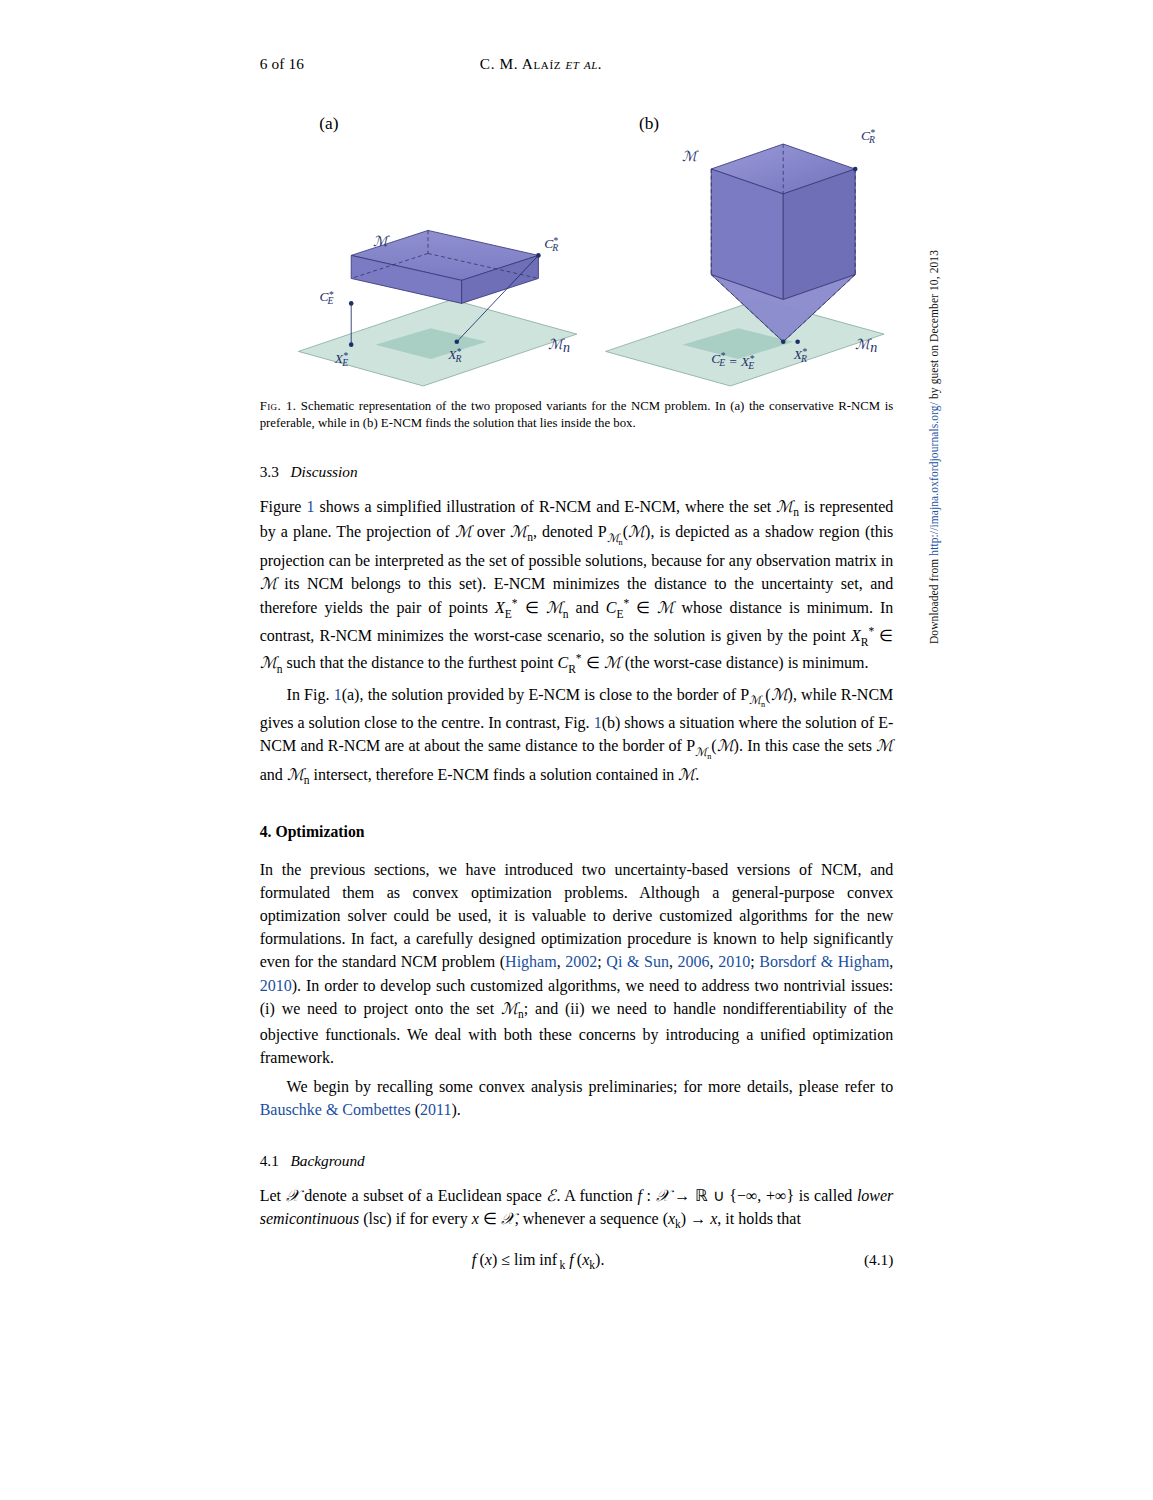6 of 16 C. M. Alaíz et al.
Downloaded from http://imajna.oxfordjournals.org/ by guest on December 10, 2013
(a) (b) ℳ C*R C*E X*E X*R ℳn ℳ C*R C*E = X*E X*R ℳn
Fig. 1. Schematic representation of the two proposed variants for the NCM problem. In (a) the conservative R-NCM is preferable, while in (b) E-NCM finds the solution that lies inside the box.
3.3 Discussion
Figure 1 shows a simplified illustration of R-NCM and E-NCM, where the set ℳn is represented by a plane. The projection of ℳ over ℳn, denoted Pℳn(ℳ), is depicted as a shadow region (this projection can be interpreted as the set of possible solutions, because for any observation matrix in ℳ its NCM belongs to this set). E-NCM minimizes the distance to the uncertainty set, and therefore yields the pair of points XE* ∈ ℳn and CE* ∈ ℳ whose distance is minimum. In contrast, R-NCM minimizes the worst-case scenario, so the solution is given by the point XR* ∈ ℳn such that the distance to the furthest point CR* ∈ ℳ (the worst-case distance) is minimum.
In Fig. 1(a), the solution provided by E-NCM is close to the border of Pℳn(ℳ), while R-NCM gives a solution close to the centre. In contrast, Fig. 1(b) shows a situation where the solution of E-NCM and R-NCM are at about the same distance to the border of Pℳn(ℳ). In this case the sets ℳ and ℳn intersect, therefore E-NCM finds a solution contained in ℳ.
4. Optimization
In the previous sections, we have introduced two uncertainty-based versions of NCM, and formulated them as convex optimization problems. Although a general-purpose convex optimization solver could be used, it is valuable to derive customized algorithms for the new formulations. In fact, a carefully designed optimization procedure is known to help significantly even for the standard NCM problem (Higham, 2002; Qi & Sun, 2006, 2010; Borsdorf & Higham, 2010). In order to develop such customized algorithms, we need to address two nontrivial issues: (i) we need to project onto the set ℳn; and (ii) we need to handle nondifferentiability of the objective functionals. We deal with both these concerns by introducing a unified optimization framework.
We begin by recalling some convex analysis preliminaries; for more details, please refer to Bauschke & Combettes (2011).
4.1 Background
Let 𝒳 denote a subset of a Euclidean space ℰ. A function f : 𝒳 → ℝ ∪ {−∞, +∞} is called lower semicontinuous (lsc) if for every x ∈ 𝒳, whenever a sequence (xk) → x, it holds that
f (x) ≤ lim inf k f (xk). (4.1)